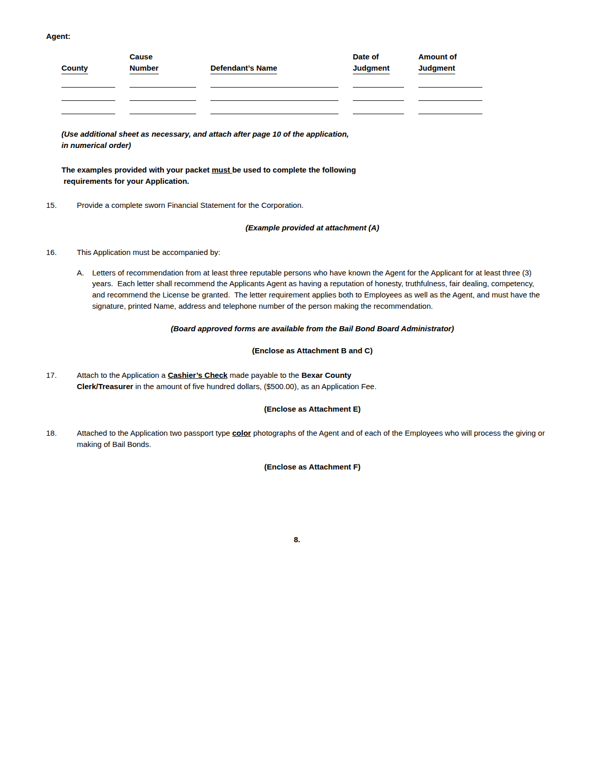Agent:
| County | Cause Number | Defendant’s Name | Date of Judgment | Amount of Judgment |
| --- | --- | --- | --- | --- |
(Use additional sheet as necessary, and attach after page 10 of the application,
in numerical order)
The examples provided with your packet must be used to complete the following
requirements for your Application.
15. Provide a complete sworn Financial Statement for the Corporation.
(Example provided at attachment (A)
16. This Application must be accompanied by:
A. Letters of recommendation from at least three reputable persons who have known the Agent for the Applicant for at least three (3) years. Each letter shall recommend the Applicants Agent as having a reputation of honesty, truthfulness, fair dealing, competency, and recommend the License be granted. The letter requirement applies both to Employees as well as the Agent, and must have the signature, printed Name, address and telephone number of the person making the recommendation.
(Board approved forms are available from the Bail Bond Board Administrator)
(Enclose as Attachment B and C)
17. Attach to the Application a Cashier’s Check made payable to the Bexar County
Clerk/Treasurer in the amount of five hundred dollars, ($500.00), as an Application Fee.
(Enclose as Attachment E)
18. Attached to the Application two passport type color photographs of the Agent and of each of the Employees who will process the giving or making of Bail Bonds.
(Enclose as Attachment F)
8.